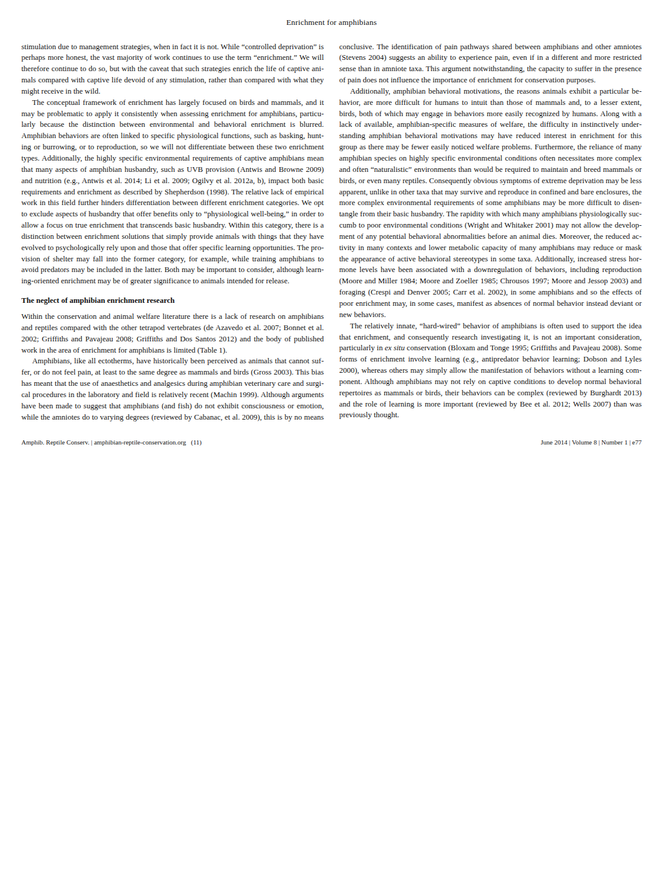Enrichment for amphibians
stimulation due to management strategies, when in fact it is not. While “controlled deprivation” is perhaps more honest, the vast majority of work continues to use the term “enrichment.” We will therefore continue to do so, but with the caveat that such strategies enrich the life of captive animals compared with captive life devoid of any stimulation, rather than compared with what they might receive in the wild.
The conceptual framework of enrichment has largely focused on birds and mammals, and it may be problematic to apply it consistently when assessing enrichment for amphibians, particularly because the distinction between environmental and behavioral enrichment is blurred. Amphibian behaviors are often linked to specific physiological functions, such as basking, hunting or burrowing, or to reproduction, so we will not differentiate between these two enrichment types. Additionally, the highly specific environmental requirements of captive amphibians mean that many aspects of amphibian husbandry, such as UVB provision (Antwis and Browne 2009) and nutrition (e.g., Antwis et al. 2014; Li et al. 2009; Ogilvy et al. 2012a, b), impact both basic requirements and enrichment as described by Shepherdson (1998). The relative lack of empirical work in this field further hinders differentiation between different enrichment categories. We opt to exclude aspects of husbandry that offer benefits only to “physiological well-being,” in order to allow a focus on true enrichment that transcends basic husbandry. Within this category, there is a distinction between enrichment solutions that simply provide animals with things that they have evolved to psychologically rely upon and those that offer specific learning opportunities. The provision of shelter may fall into the former category, for example, while training amphibians to avoid predators may be included in the latter. Both may be important to consider, although learning-oriented enrichment may be of greater significance to animals intended for release.
The neglect of amphibian enrichment research
Within the conservation and animal welfare literature there is a lack of research on amphibians and reptiles compared with the other tetrapod vertebrates (de Azavedo et al. 2007; Bonnet et al. 2002; Griffiths and Pavajeau 2008; Griffiths and Dos Santos 2012) and the body of published work in the area of enrichment for amphibians is limited (Table 1).
Amphibians, like all ectotherms, have historically been perceived as animals that cannot suffer, or do not feel pain, at least to the same degree as mammals and birds (Gross 2003). This bias has meant that the use of anaesthetics and analgesics during amphibian veterinary care and surgical procedures in the laboratory and field is relatively recent (Machin 1999). Although arguments have been made to suggest that amphibians (and fish) do not exhibit consciousness or emotion, while the amniotes do to varying degrees (reviewed by Cabanac, et al. 2009), this is by no means conclusive. The identification of pain pathways shared between amphibians and other amniotes (Stevens 2004) suggests an ability to experience pain, even if in a different and more restricted sense than in amniote taxa. This argument notwithstanding, the capacity to suffer in the presence of pain does not influence the importance of enrichment for conservation purposes.
Additionally, amphibian behavioral motivations, the reasons animals exhibit a particular behavior, are more difficult for humans to intuit than those of mammals and, to a lesser extent, birds, both of which may engage in behaviors more easily recognized by humans. Along with a lack of available, amphibian-specific measures of welfare, the difficulty in instinctively understanding amphibian behavioral motivations may have reduced interest in enrichment for this group as there may be fewer easily noticed welfare problems. Furthermore, the reliance of many amphibian species on highly specific environmental conditions often necessitates more complex and often “naturalistic” environments than would be required to maintain and breed mammals or birds, or even many reptiles. Consequently obvious symptoms of extreme deprivation may be less apparent, unlike in other taxa that may survive and reproduce in confined and bare enclosures, the more complex environmental requirements of some amphibians may be more difficult to disentangle from their basic husbandry. The rapidity with which many amphibians physiologically succumb to poor environmental conditions (Wright and Whitaker 2001) may not allow the development of any potential behavioral abnormalities before an animal dies. Moreover, the reduced activity in many contexts and lower metabolic capacity of many amphibians may reduce or mask the appearance of active behavioral stereotypes in some taxa. Additionally, increased stress hormone levels have been associated with a downregulation of behaviors, including reproduction (Moore and Miller 1984; Moore and Zoeller 1985; Chrousos 1997; Moore and Jessop 2003) and foraging (Crespi and Denver 2005; Carr et al. 2002), in some amphibians and so the effects of poor enrichment may, in some cases, manifest as absences of normal behavior instead deviant or new behaviors.
The relatively innate, “hard-wired” behavior of amphibians is often used to support the idea that enrichment, and consequently research investigating it, is not an important consideration, particularly in ex situ conservation (Bloxam and Tonge 1995; Griffiths and Pavajeau 2008). Some forms of enrichment involve learning (e.g., antipredator behavior learning; Dobson and Lyles 2000), whereas others may simply allow the manifestation of behaviors without a learning component. Although amphibians may not rely on captive conditions to develop normal behavioral repertoires as mammals or birds, their behaviors can be complex (reviewed by Burghardt 2013) and the role of learning is more important (reviewed by Bee et al. 2012; Wells 2007) than was previously thought.
Amphib. Reptile Conserv. | amphibian-reptile-conservation.org (11)
June 2014 | Volume 8 | Number 1 | e77